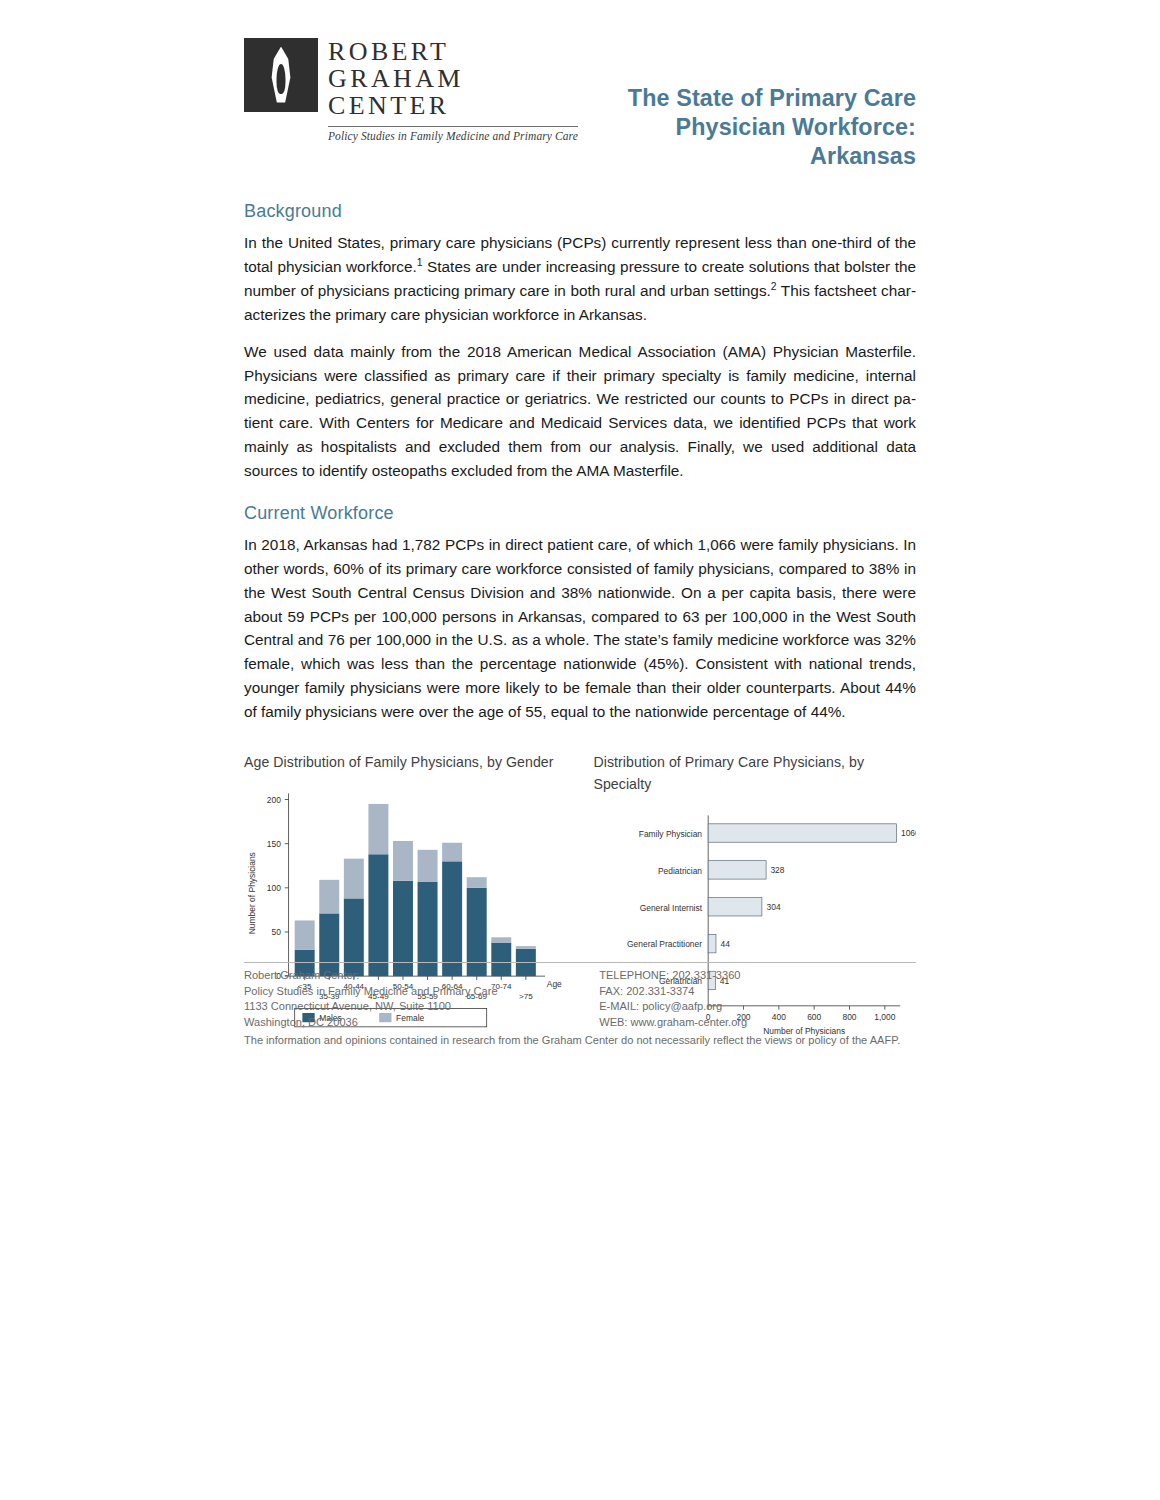ROBERT GRAHAM CENTER Policy Studies in Family Medicine and Primary Care
The State of Primary Care Physician Workforce:
Arkansas
Background
In the United States, primary care physicians (PCPs) currently represent less than one-third of the total physician workforce.1 States are under increasing pressure to create solutions that bolster the number of physicians practicing primary care in both rural and urban settings.2 This factsheet characterizes the primary care physician workforce in Arkansas.
We used data mainly from the 2018 American Medical Association (AMA) Physician Masterfile. Physicians were classified as primary care if their primary specialty is family medicine, internal medicine, pediatrics, general practice or geriatrics. We restricted our counts to PCPs in direct patient care. With Centers for Medicare and Medicaid Services data, we identified PCPs that work mainly as hospitalists and excluded them from our analysis. Finally, we used additional data sources to identify osteopaths excluded from the AMA Masterfile.
Current Workforce
In 2018, Arkansas had 1,782 PCPs in direct patient care, of which 1,066 were family physicians. In other words, 60% of its primary care workforce consisted of family physicians, compared to 38% in the West South Central Census Division and 38% nationwide. On a per capita basis, there were about 59 PCPs per 100,000 persons in Arkansas, compared to 63 per 100,000 in the West South Central and 76 per 100,000 in the U.S. as a whole. The state’s family medicine workforce was 32% female, which was less than the percentage nationwide (45%). Consistent with national trends, younger family physicians were more likely to be female than their older counterparts. About 44% of family physicians were over the age of 55, equal to the nationwide percentage of 44%.
Age Distribution of Family Physicians, by Gender
Number of Physicians 0 50 100 150 200 <35 35-39 40-44 45-49 50-54 55-59 60-64 65-69 70-74 >75 Age Males Female
Distribution of Primary Care Physicians, by Specialty
0 200 400 600 800 1,000 Number of Physicians Family Physician Pediatrician General Internist General Practitioner Geriatrician 1066 328 304 44 41
Robert Graham Center:
Policy Studies in Family Medicine and Primary Care
1133 Connecticut Avenue, NW, Suite 1100
Washington, DC 20036
TELEPHONE: 202.331-3360
FAX: 202.331-3374
E-MAIL: policy@aafp.org
WEB: www.graham-center.org
The information and opinions contained in research from the Graham Center do not necessarily reflect the views or policy of the AAFP.